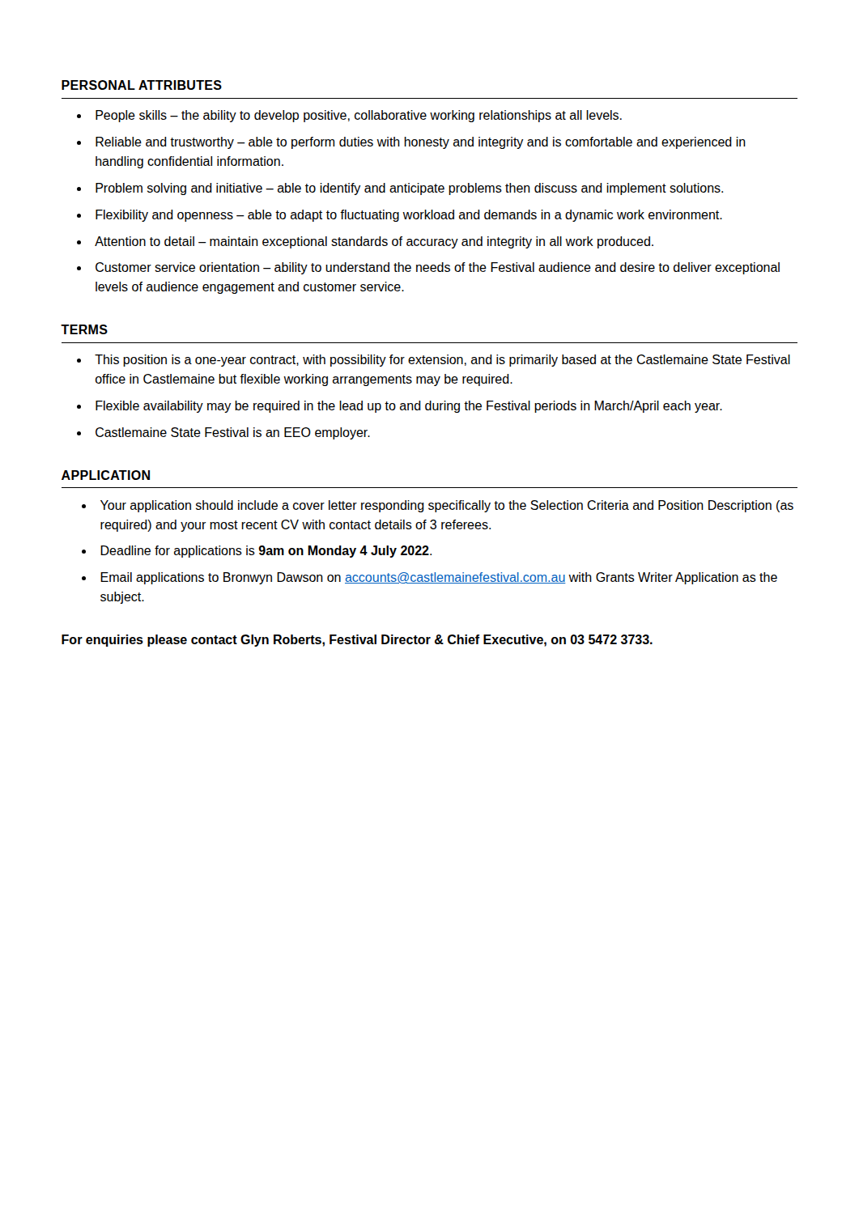PERSONAL ATTRIBUTES
People skills – the ability to develop positive, collaborative working relationships at all levels.
Reliable and trustworthy – able to perform duties with honesty and integrity and is comfortable and experienced in handling confidential information.
Problem solving and initiative – able to identify and anticipate problems then discuss and implement solutions.
Flexibility and openness – able to adapt to fluctuating workload and demands in a dynamic work environment.
Attention to detail – maintain exceptional standards of accuracy and integrity in all work produced.
Customer service orientation – ability to understand the needs of the Festival audience and desire to deliver exceptional levels of audience engagement and customer service.
TERMS
This position is a one-year contract, with possibility for extension, and is primarily based at the Castlemaine State Festival office in Castlemaine but flexible working arrangements may be required.
Flexible availability may be required in the lead up to and during the Festival periods in March/April each year.
Castlemaine State Festival is an EEO employer.
APPLICATION
Your application should include a cover letter responding specifically to the Selection Criteria and Position Description (as required) and your most recent CV with contact details of 3 referees.
Deadline for applications is 9am on Monday 4 July 2022.
Email applications to Bronwyn Dawson on accounts@castlemainefestival.com.au with Grants Writer Application as the subject.
For enquiries please contact Glyn Roberts, Festival Director & Chief Executive, on 03 5472 3733.